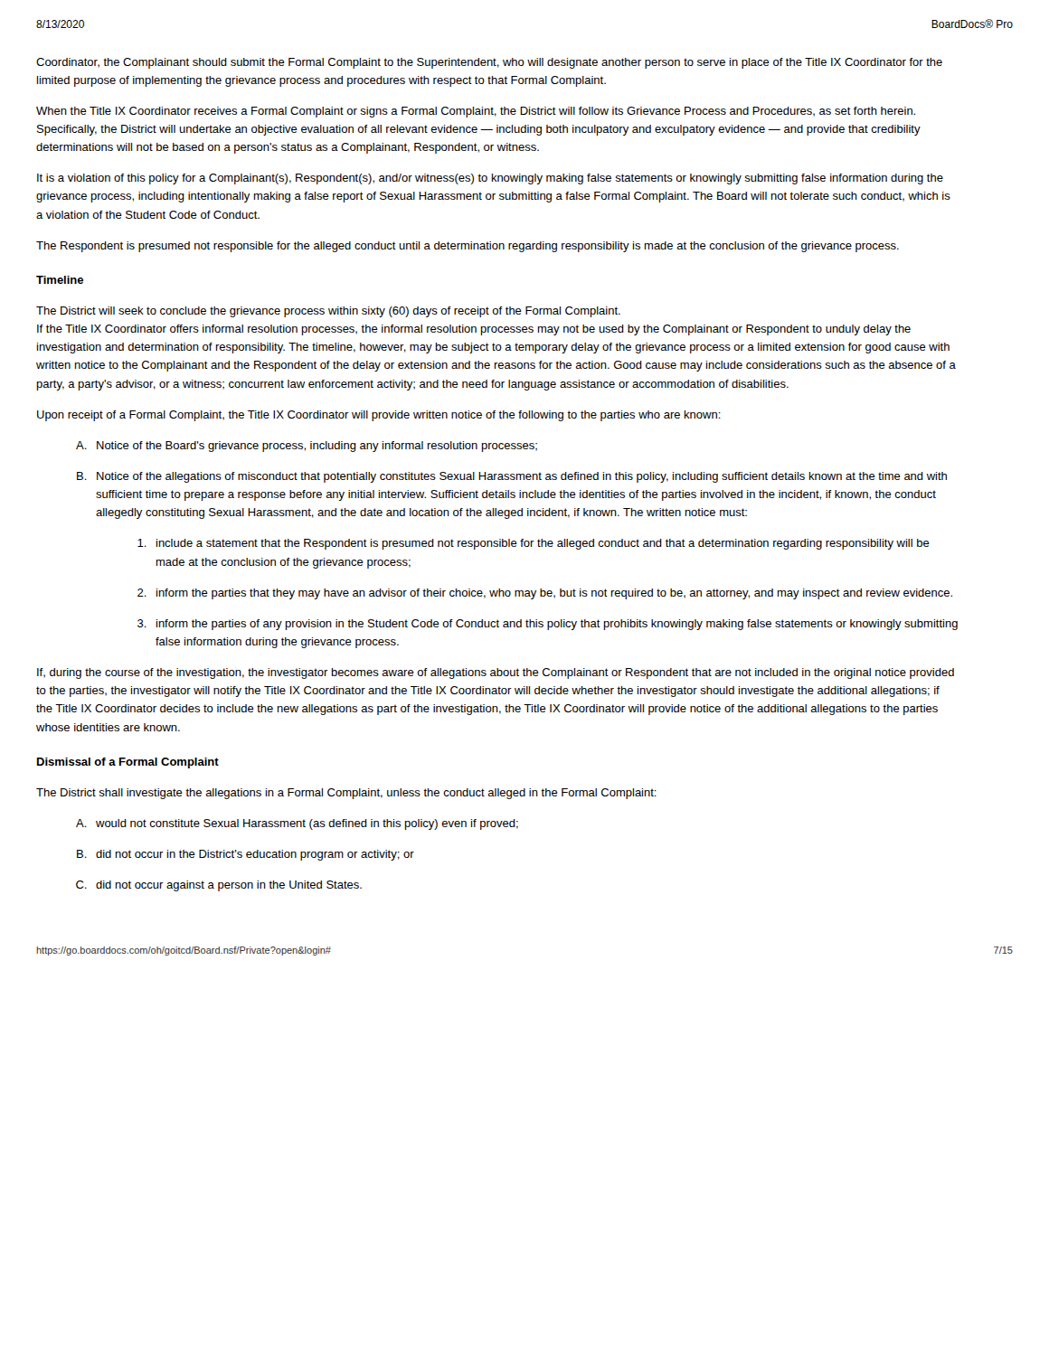8/13/2020 BoardDocs® Pro
Coordinator, the Complainant should submit the Formal Complaint to the Superintendent, who will designate another person to serve in place of the Title IX Coordinator for the limited purpose of implementing the grievance process and procedures with respect to that Formal Complaint.
When the Title IX Coordinator receives a Formal Complaint or signs a Formal Complaint, the District will follow its Grievance Process and Procedures, as set forth herein. Specifically, the District will undertake an objective evaluation of all relevant evidence — including both inculpatory and exculpatory evidence — and provide that credibility determinations will not be based on a person's status as a Complainant, Respondent, or witness.
It is a violation of this policy for a Complainant(s), Respondent(s), and/or witness(es) to knowingly making false statements or knowingly submitting false information during the grievance process, including intentionally making a false report of Sexual Harassment or submitting a false Formal Complaint. The Board will not tolerate such conduct, which is a violation of the Student Code of Conduct.
The Respondent is presumed not responsible for the alleged conduct until a determination regarding responsibility is made at the conclusion of the grievance process.
Timeline
The District will seek to conclude the grievance process within sixty (60) days of receipt of the Formal Complaint.
If the Title IX Coordinator offers informal resolution processes, the informal resolution processes may not be used by the Complainant or Respondent to unduly delay the investigation and determination of responsibility. The timeline, however, may be subject to a temporary delay of the grievance process or a limited extension for good cause with written notice to the Complainant and the Respondent of the delay or extension and the reasons for the action. Good cause may include considerations such as the absence of a party, a party's advisor, or a witness; concurrent law enforcement activity; and the need for language assistance or accommodation of disabilities.
Upon receipt of a Formal Complaint, the Title IX Coordinator will provide written notice of the following to the parties who are known:
Notice of the Board's grievance process, including any informal resolution processes;
Notice of the allegations of misconduct that potentially constitutes Sexual Harassment as defined in this policy, including sufficient details known at the time and with sufficient time to prepare a response before any initial interview. Sufficient details include the identities of the parties involved in the incident, if known, the conduct allegedly constituting Sexual Harassment, and the date and location of the alleged incident, if known. The written notice must:
include a statement that the Respondent is presumed not responsible for the alleged conduct and that a determination regarding responsibility will be made at the conclusion of the grievance process;
inform the parties that they may have an advisor of their choice, who may be, but is not required to be, an attorney, and may inspect and review evidence.
inform the parties of any provision in the Student Code of Conduct and this policy that prohibits knowingly making false statements or knowingly submitting false information during the grievance process.
If, during the course of the investigation, the investigator becomes aware of allegations about the Complainant or Respondent that are not included in the original notice provided to the parties, the investigator will notify the Title IX Coordinator and the Title IX Coordinator will decide whether the investigator should investigate the additional allegations; if the Title IX Coordinator decides to include the new allegations as part of the investigation, the Title IX Coordinator will provide notice of the additional allegations to the parties whose identities are known.
Dismissal of a Formal Complaint
The District shall investigate the allegations in a Formal Complaint, unless the conduct alleged in the Formal Complaint:
would not constitute Sexual Harassment (as defined in this policy) even if proved;
did not occur in the District's education program or activity; or
did not occur against a person in the United States.
https://go.boarddocs.com/oh/goitcd/Board.nsf/Private?open&login# 7/15